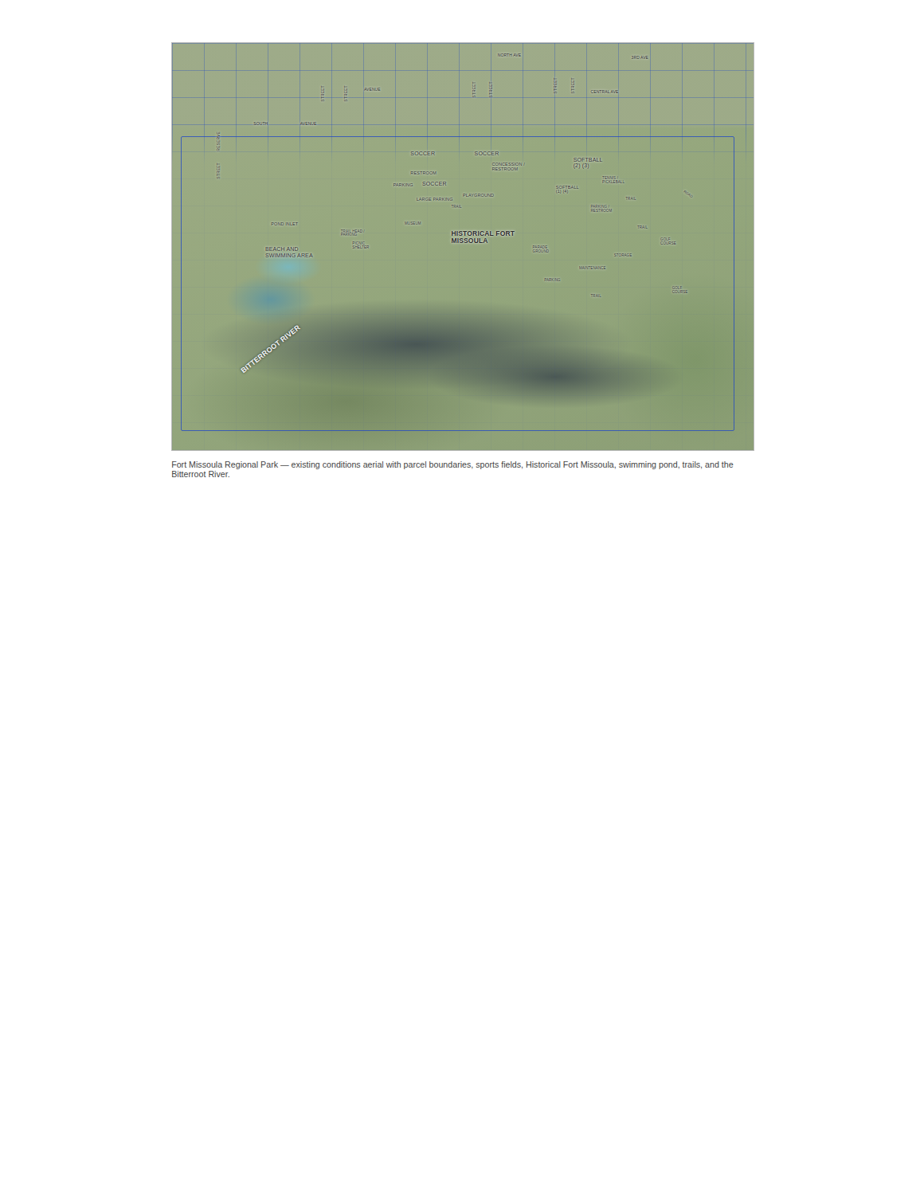NORTH AVE 3RD AVE AVENUE CENTRAL AVE STREET STREET STREET STREET STREET STREET SOUTH AVENUE RESERVE STREET SOCCER SOCCER CONCESSION /
RESTROOM SOFTBALL
(2) (3) RESTROOM PARKING SOCCER LARGE PARKING PLAYGROUND SOFTBALL
(1) (4) TRAIL PARKING /
RESTROOM TENNIS /
PICKLEBALL TRAIL POND INLET BEACH AND
SWIMMING AREA TRAIL HEAD /
PARKING PICNIC
SHELTER HISTORICAL FORT
MISSOULA MUSEUM PARADE
GROUND MAINTENANCE PARKING STORAGE TRAIL TRAIL GOLF
COURSE GOLF
COURSE ROAD BITTERROOT RIVER
Fort Missoula Regional Park — existing conditions aerial with parcel boundaries, sports fields, Historical Fort Missoula, swimming pond, trails, and the Bitterroot River.
Map text includes: North Ave, 3rd Ave, Central Ave, South Avenue, Reserve Street, Soccer fields, Softball fields (1) (2) (3) (4), Concession and Restroom, Restroom, Parking, Large Parking, Playground, Tennis and Pickleball, Trail, Trail Head and Parking, Picnic Shelter, Pond Inlet, Beach and Swimming Area, Historical Fort Missoula, Museum, Parade Ground, Maintenance, Storage, Golf Course, and Bitterroot River.